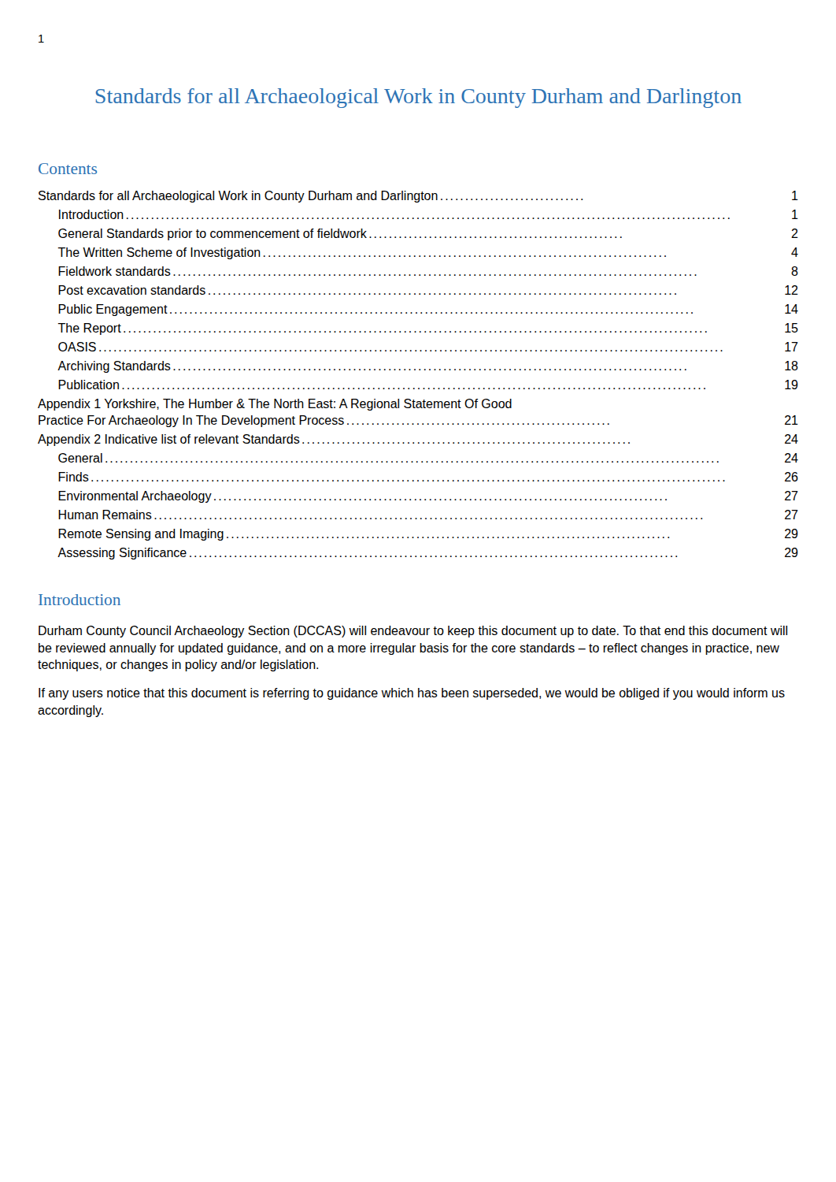1
Standards for all Archaeological Work in County Durham and Darlington
Contents
Standards for all Archaeological Work in County Durham and Darlington ............................. 1
Introduction ......................................................................................................................... 1
General Standards prior to commencement of fieldwork ................................................... 2
The Written Scheme of Investigation ................................................................................. 4
Fieldwork standards ......................................................................................................... 8
Post excavation standards .............................................................................................. 12
Public Engagement ......................................................................................................... 14
The Report ..................................................................................................................... 15
OASIS ............................................................................................................................. 17
Archiving Standards ....................................................................................................... 18
Publication ..................................................................................................................... 19
Appendix 1 Yorkshire, The Humber & The North East: A Regional Statement Of Good Practice For Archaeology In The Development Process ..................................................... 21
Appendix 2 Indicative list of relevant Standards .................................................................. 24
General ........................................................................................................................... 24
Finds ............................................................................................................................... 26
Environmental Archaeology ........................................................................................... 27
Human Remains .............................................................................................................. 27
Remote Sensing and Imaging ......................................................................................... 29
Assessing Significance .................................................................................................. 29
Introduction
Durham County Council Archaeology Section (DCCAS) will endeavour to keep this document up to date. To that end this document will be reviewed annually for updated guidance, and on a more irregular basis for the core standards – to reflect changes in practice, new techniques, or changes in policy and/or legislation.
If any users notice that this document is referring to guidance which has been superseded, we would be obliged if you would inform us accordingly.